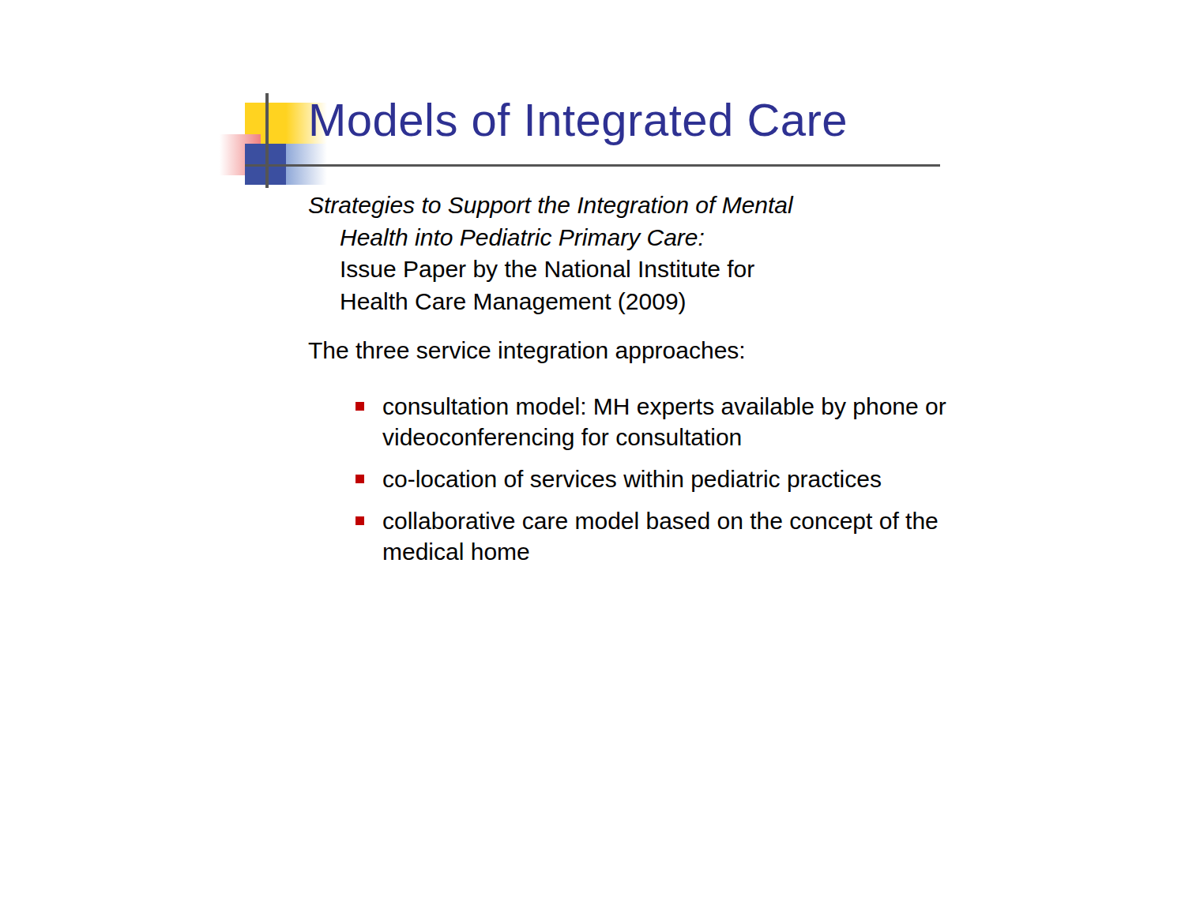Models of Integrated Care
Strategies to Support the Integration of Mental
Health into Pediatric Primary Care:
Issue Paper by the National Institute for
Health Care Management (2009)
The three service integration approaches:
consultation model: MH experts available by phone or videoconferencing for consultation
co-location of services within pediatric practices
collaborative care model based on the concept of the medical home